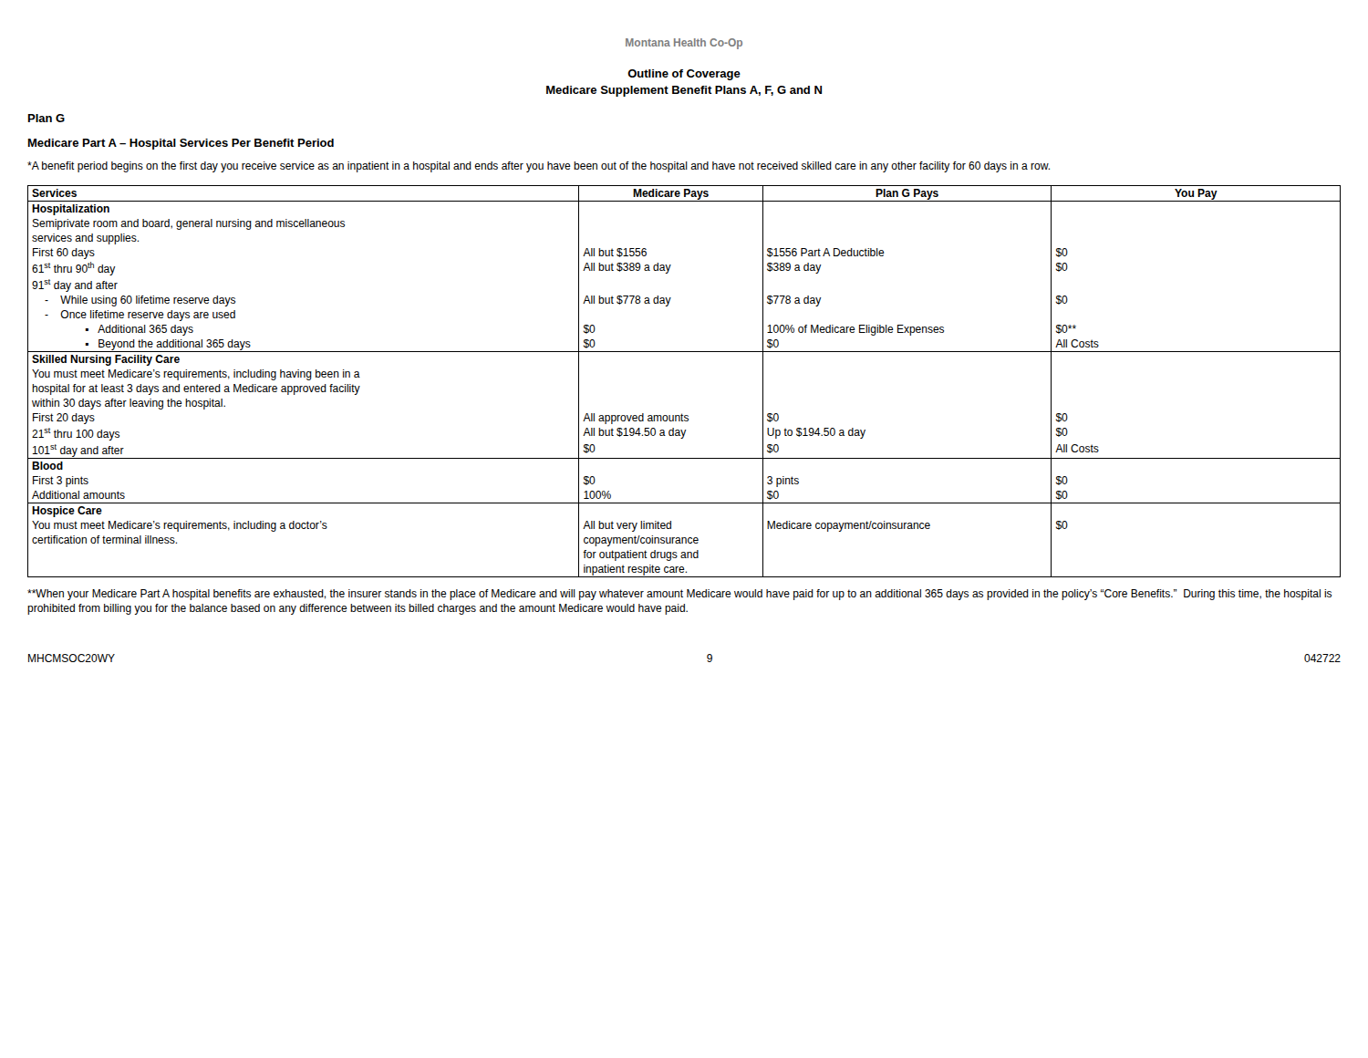Montana Health Co-Op
Outline of Coverage
Medicare Supplement Benefit Plans A, F, G and N
Plan G
Medicare Part A – Hospital Services Per Benefit Period
*A benefit period begins on the first day you receive service as an inpatient in a hospital and ends after you have been out of the hospital and have not received skilled care in any other facility for 60 days in a row.
| Services | Medicare Pays | Plan G Pays | You Pay |
| --- | --- | --- | --- |
| Hospitalization | | | |
| Semiprivate room and board, general nursing and miscellaneous | | | |
| services and supplies. | | | |
| First 60 days | All but $1556 | $1556 Part A Deductible | $0 |
| 61 st thru 90 th day | All but $389 a day | $389 a day | $0 |
| 91 st day and after | | | |
| - While using 60 lifetime reserve days | All but $778 a day | $778 a day | $0 |
| - Once lifetime reserve days are used | | | |
| ▪ Additional 365 days | $0 | 100% of Medicare Eligible Expenses | $0** |
| ▪ Beyond the additional 365 days | $0 | $0 | All Costs |
| Skilled Nursing Facility Care | | | |
| You must meet Medicare’s requirements, including having been in a | | | |
| hospital for at least 3 days and entered a Medicare approved facility | | | |
| within 30 days after leaving the hospital. | | | |
| First 20 days | All approved amounts | $0 | $0 |
| 21 st thru 100 days | All but $194.50 a day | Up to $194.50 a day | $0 |
| 101 st day and after | $0 | $0 | All Costs |
| Blood | | | |
| First 3 pints | $0 | 3 pints | $0 |
| Additional amounts | 100% | $0 | $0 |
| Hospice Care | | | |
| You must meet Medicare’s requirements, including a doctor’s | All but very limited | Medicare copayment/coinsurance | $0 |
| certification of terminal illness. | copayment/coinsurance | | |
| | for outpatient drugs and | | |
| | inpatient respite care. | | |
**When your Medicare Part A hospital benefits are exhausted, the insurer stands in the place of Medicare and will pay whatever amount Medicare would have paid for up to an additional 365 days as provided in the policy’s “Core Benefits.” During this time, the hospital is prohibited from billing you for the balance based on any difference between its billed charges and the amount Medicare would have paid.
MHCMSOC20WY 9 042722